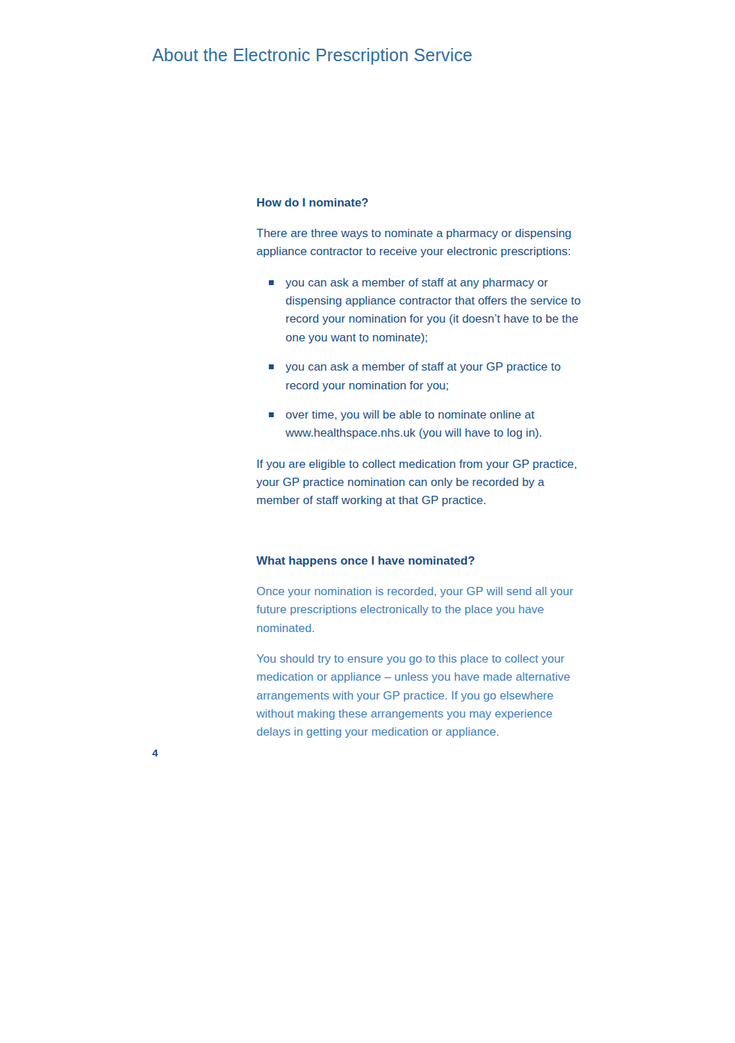About the Electronic Prescription Service
How do I nominate?
There are three ways to nominate a pharmacy or dispensing appliance contractor to receive your electronic prescriptions:
you can ask a member of staff at any pharmacy or dispensing appliance contractor that offers the service to record your nomination for you (it doesn’t have to be the one you want to nominate);
you can ask a member of staff at your GP practice to record your nomination for you;
over time, you will be able to nominate online at www.healthspace.nhs.uk (you will have to log in).
If you are eligible to collect medication from your GP practice, your GP practice nomination can only be recorded by a member of staff working at that GP practice.
What happens once I have nominated?
Once your nomination is recorded, your GP will send all your future prescriptions electronically to the place you have nominated.
You should try to ensure you go to this place to collect your medication or appliance – unless you have made alternative arrangements with your GP practice. If you go elsewhere without making these arrangements you may experience delays in getting your medication or appliance.
4